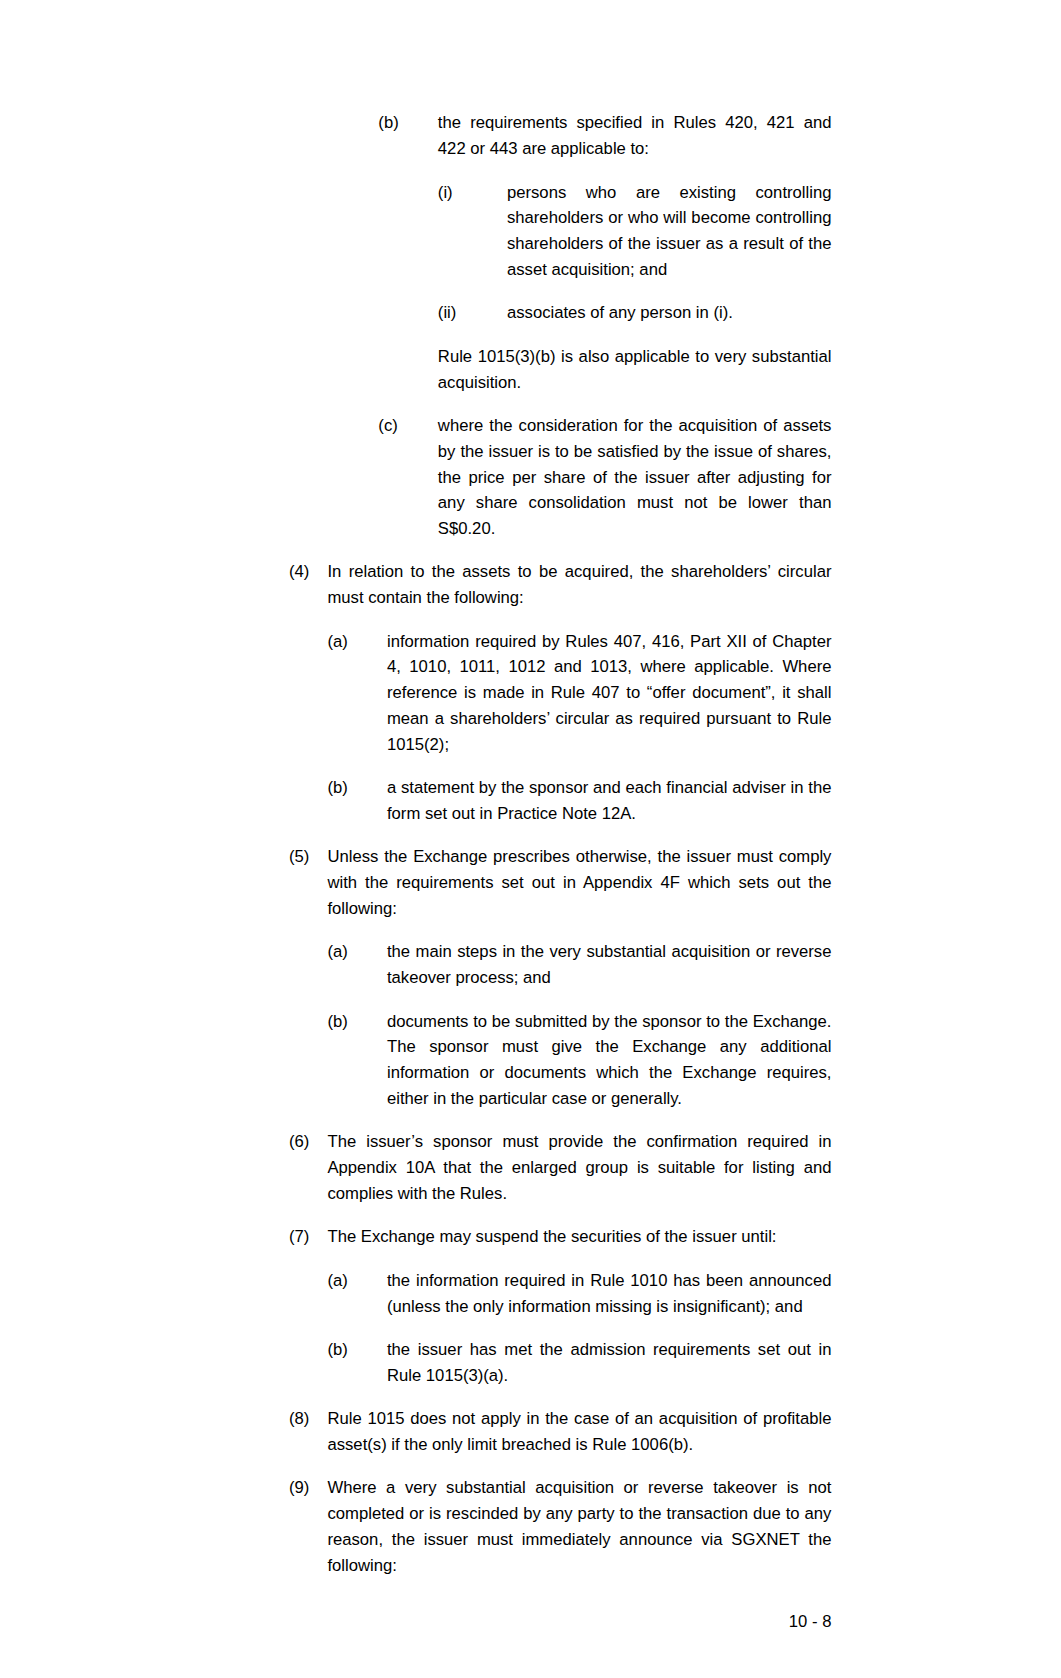(b)
the requirements specified in Rules 420, 421 and 422 or 443 are applicable to:
(i)
persons who are existing controlling shareholders or who will become controlling shareholders of the issuer as a result of the asset acquisition; and
(ii)
associates of any person in (i).
Rule 1015(3)(b) is also applicable to very substantial acquisition.
(c)
where the consideration for the acquisition of assets by the issuer is to be satisfied by the issue of shares, the price per share of the issuer after adjusting for any share consolidation must not be lower than S$0.20.
(4)
In relation to the assets to be acquired, the shareholders’ circular must contain the following:
(a)
information required by Rules 407, 416, Part XII of Chapter 4, 1010, 1011, 1012 and 1013, where applicable. Where reference is made in Rule 407 to “offer document”, it shall mean a shareholders’ circular as required pursuant to Rule 1015(2);
(b)
a statement by the sponsor and each financial adviser in the form set out in Practice Note 12A.
(5)
Unless the Exchange prescribes otherwise, the issuer must comply with the requirements set out in Appendix 4F which sets out the following:
(a)
the main steps in the very substantial acquisition or reverse takeover process; and
(b)
documents to be submitted by the sponsor to the Exchange. The sponsor must give the Exchange any additional information or documents which the Exchange requires, either in the particular case or generally.
(6)
The issuer’s sponsor must provide the confirmation required in Appendix 10A that the enlarged group is suitable for listing and complies with the Rules.
(7)
The Exchange may suspend the securities of the issuer until:
(a)
the information required in Rule 1010 has been announced (unless the only information missing is insignificant); and
(b)
the issuer has met the admission requirements set out in Rule 1015(3)(a).
(8)
Rule 1015 does not apply in the case of an acquisition of profitable asset(s) if the only limit breached is Rule 1006(b).
(9)
Where a very substantial acquisition or reverse takeover is not completed or is rescinded by any party to the transaction due to any reason, the issuer must immediately announce via SGXNET the following:
10 - 8